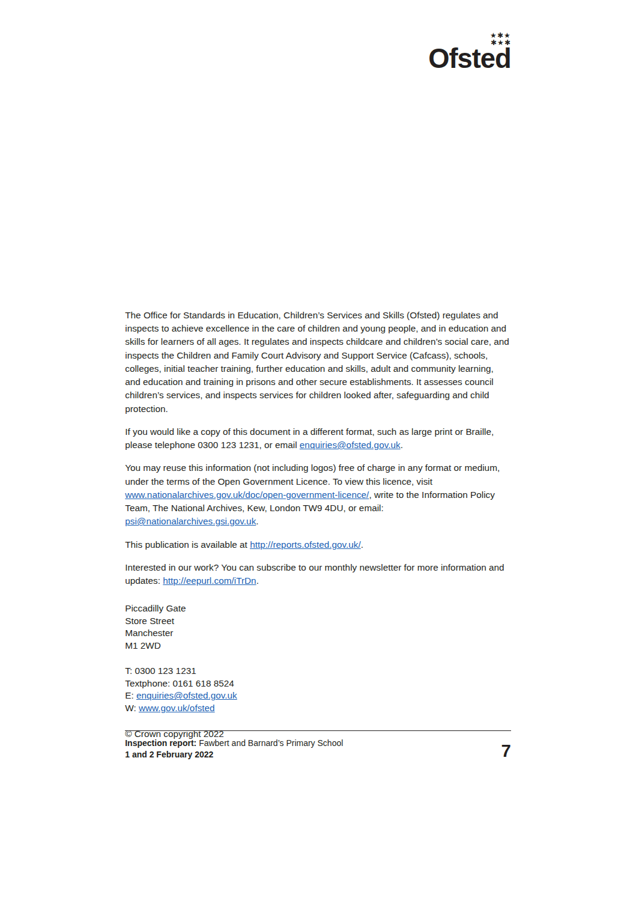★✱★
✱★✱
Ofsted
The Office for Standards in Education, Children’s Services and Skills (Ofsted) regulates and inspects to achieve excellence in the care of children and young people, and in education and skills for learners of all ages. It regulates and inspects childcare and children’s social care, and inspects the Children and Family Court Advisory and Support Service (Cafcass), schools, colleges, initial teacher training, further education and skills, adult and community learning, and education and training in prisons and other secure establishments. It assesses council children’s services, and inspects services for children looked after, safeguarding and child protection.
If you would like a copy of this document in a different format, such as large print or Braille, please telephone 0300 123 1231, or email enquiries@ofsted.gov.uk.
You may reuse this information (not including logos) free of charge in any format or medium, under the terms of the Open Government Licence. To view this licence, visit www.nationalarchives.gov.uk/doc/open-government-licence/, write to the Information Policy Team, The National Archives, Kew, London TW9 4DU, or email: psi@nationalarchives.gsi.gov.uk.
This publication is available at http://reports.ofsted.gov.uk/.
Interested in our work? You can subscribe to our monthly newsletter for more information and updates: http://eepurl.com/iTrDn.
Piccadilly Gate
Store Street
Manchester
M1 2WD
T: 0300 123 1231
Textphone: 0161 618 8524
E: enquiries@ofsted.gov.uk
W: www.gov.uk/ofsted
© Crown copyright 2022
Inspection report: Fawbert and Barnard’s Primary School
1 and 2 February 2022
7